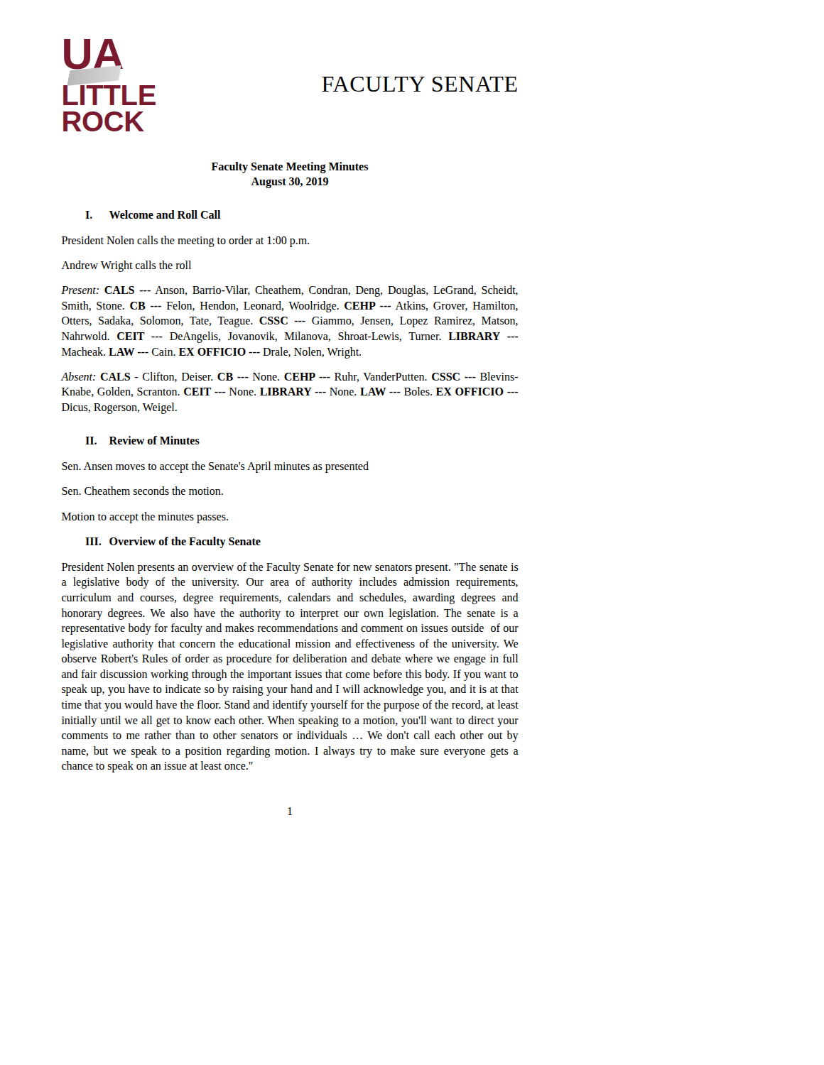UA LITTLE ROCK
FACULTY SENATE
Faculty Senate Meeting Minutes
August 30, 2019
I. Welcome and Roll Call
President Nolen calls the meeting to order at 1:00 p.m.
Andrew Wright calls the roll
Present: CALS --- Anson, Barrio-Vilar, Cheathem, Condran, Deng, Douglas, LeGrand, Scheidt, Smith, Stone. CB --- Felon, Hendon, Leonard, Woolridge. CEHP --- Atkins, Grover, Hamilton, Otters, Sadaka, Solomon, Tate, Teague. CSSC --- Giammo, Jensen, Lopez Ramirez, Matson, Nahrwold. CEIT --- DeAngelis, Jovanovik, Milanova, Shroat-Lewis, Turner. LIBRARY --- Macheak. LAW --- Cain. EX OFFICIO --- Drale, Nolen, Wright.
Absent: CALS - Clifton, Deiser. CB --- None. CEHP --- Ruhr, VanderPutten. CSSC --- Blevins-Knabe, Golden, Scranton. CEIT --- None. LIBRARY --- None. LAW --- Boles. EX OFFICIO --- Dicus, Rogerson, Weigel.
II. Review of Minutes
Sen. Ansen moves to accept the Senate's April minutes as presented
Sen. Cheathem seconds the motion.
Motion to accept the minutes passes.
III. Overview of the Faculty Senate
President Nolen presents an overview of the Faculty Senate for new senators present. "The senate is a legislative body of the university. Our area of authority includes admission requirements, curriculum and courses, degree requirements, calendars and schedules, awarding degrees and honorary degrees. We also have the authority to interpret our own legislation. The senate is a representative body for faculty and makes recommendations and comment on issues outside of our legislative authority that concern the educational mission and effectiveness of the university. We observe Robert's Rules of order as procedure for deliberation and debate where we engage in full and fair discussion working through the important issues that come before this body. If you want to speak up, you have to indicate so by raising your hand and I will acknowledge you, and it is at that time that you would have the floor. Stand and identify yourself for the purpose of the record, at least initially until we all get to know each other. When speaking to a motion, you'll want to direct your comments to me rather than to other senators or individuals … We don't call each other out by name, but we speak to a position regarding motion. I always try to make sure everyone gets a chance to speak on an issue at least once."
1